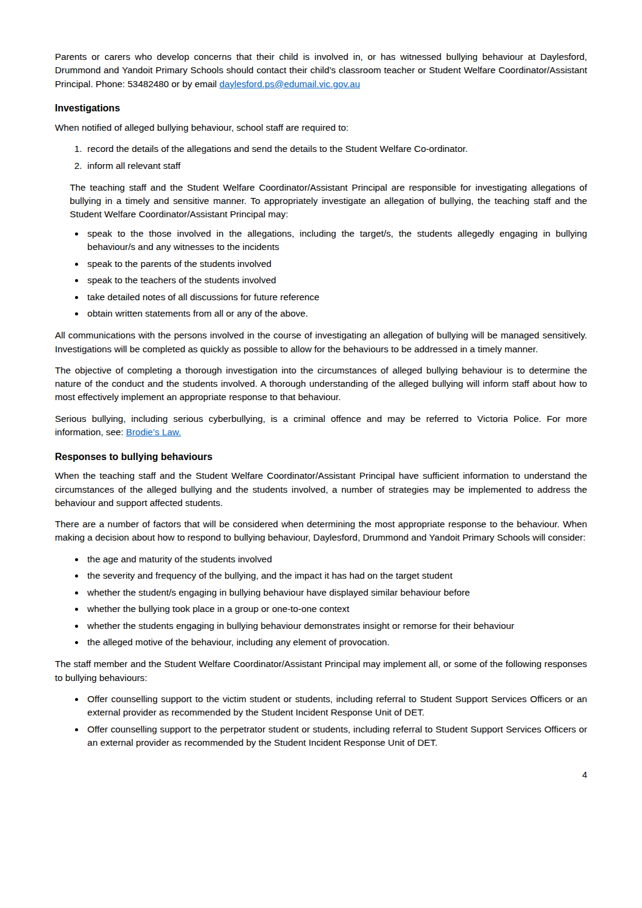Parents or carers who develop concerns that their child is involved in, or has witnessed bullying behaviour at Daylesford, Drummond and Yandoit Primary Schools should contact their child’s classroom teacher or Student Welfare Coordinator/Assistant Principal. Phone: 53482480 or by email daylesford.ps@edumail.vic.gov.au
Investigations
When notified of alleged bullying behaviour, school staff are required to:
record the details of the allegations and send the details to the Student Welfare Co-ordinator.
inform all relevant staff
The teaching staff and the Student Welfare Coordinator/Assistant Principal are responsible for investigating allegations of bullying in a timely and sensitive manner. To appropriately investigate an allegation of bullying, the teaching staff and the Student Welfare Coordinator/Assistant Principal may:
speak to the those involved in the allegations, including the target/s, the students allegedly engaging in bullying behaviour/s and any witnesses to the incidents
speak to the parents of the students involved
speak to the teachers of the students involved
take detailed notes of all discussions for future reference
obtain written statements from all or any of the above.
All communications with the persons involved in the course of investigating an allegation of bullying will be managed sensitively. Investigations will be completed as quickly as possible to allow for the behaviours to be addressed in a timely manner.
The objective of completing a thorough investigation into the circumstances of alleged bullying behaviour is to determine the nature of the conduct and the students involved. A thorough understanding of the alleged bullying will inform staff about how to most effectively implement an appropriate response to that behaviour.
Serious bullying, including serious cyberbullying, is a criminal offence and may be referred to Victoria Police. For more information, see: Brodie’s Law.
Responses to bullying behaviours
When the teaching staff and the Student Welfare Coordinator/Assistant Principal have sufficient information to understand the circumstances of the alleged bullying and the students involved, a number of strategies may be implemented to address the behaviour and support affected students.
There are a number of factors that will be considered when determining the most appropriate response to the behaviour. When making a decision about how to respond to bullying behaviour, Daylesford, Drummond and Yandoit Primary Schools will consider:
the age and maturity of the students involved
the severity and frequency of the bullying, and the impact it has had on the target student
whether the student/s engaging in bullying behaviour have displayed similar behaviour before
whether the bullying took place in a group or one-to-one context
whether the students engaging in bullying behaviour demonstrates insight or remorse for their behaviour
the alleged motive of the behaviour, including any element of provocation.
The staff member and the Student Welfare Coordinator/Assistant Principal may implement all, or some of the following responses to bullying behaviours:
Offer counselling support to the victim student or students, including referral to Student Support Services Officers or an external provider as recommended by the Student Incident Response Unit of DET.
Offer counselling support to the perpetrator student or students, including referral to Student Support Services Officers or an external provider as recommended by the Student Incident Response Unit of DET.
4